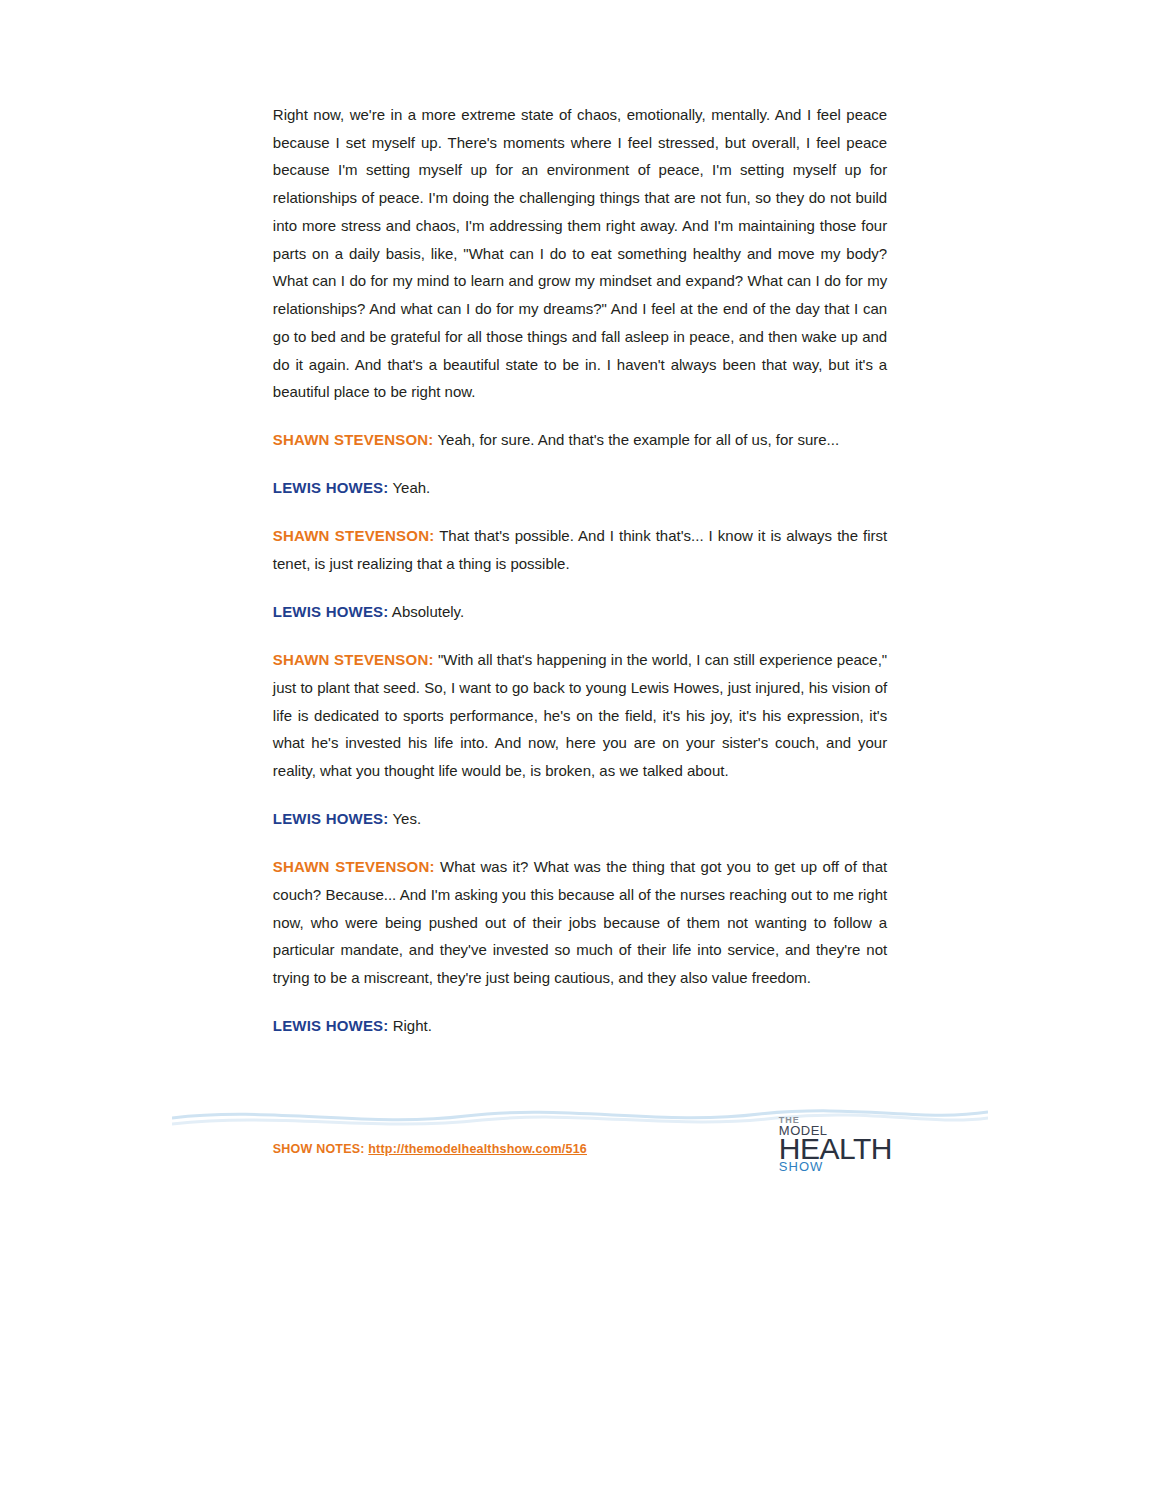Right now, we're in a more extreme state of chaos, emotionally, mentally. And I feel peace because I set myself up. There's moments where I feel stressed, but overall, I feel peace because I'm setting myself up for an environment of peace, I'm setting myself up for relationships of peace. I'm doing the challenging things that are not fun, so they do not build into more stress and chaos, I'm addressing them right away. And I'm maintaining those four parts on a daily basis, like, "What can I do to eat something healthy and move my body? What can I do for my mind to learn and grow my mindset and expand? What can I do for my relationships? And what can I do for my dreams?" And I feel at the end of the day that I can go to bed and be grateful for all those things and fall asleep in peace, and then wake up and do it again. And that's a beautiful state to be in. I haven't always been that way, but it's a beautiful place to be right now.
SHAWN STEVENSON: Yeah, for sure. And that's the example for all of us, for sure...
LEWIS HOWES: Yeah.
SHAWN STEVENSON: That that's possible. And I think that's... I know it is always the first tenet, is just realizing that a thing is possible.
LEWIS HOWES: Absolutely.
SHAWN STEVENSON: "With all that's happening in the world, I can still experience peace," just to plant that seed. So, I want to go back to young Lewis Howes, just injured, his vision of life is dedicated to sports performance, he's on the field, it's his joy, it's his expression, it's what he's invested his life into. And now, here you are on your sister's couch, and your reality, what you thought life would be, is broken, as we talked about.
LEWIS HOWES: Yes.
SHAWN STEVENSON: What was it? What was the thing that got you to get up off of that couch? Because... And I'm asking you this because all of the nurses reaching out to me right now, who were being pushed out of their jobs because of them not wanting to follow a particular mandate, and they've invested so much of their life into service, and they're not trying to be a miscreant, they're just being cautious, and they also value freedom.
LEWIS HOWES: Right.
SHOW NOTES: http://themodelhealthshow.com/516
THE MODEL HEALTH SHOW